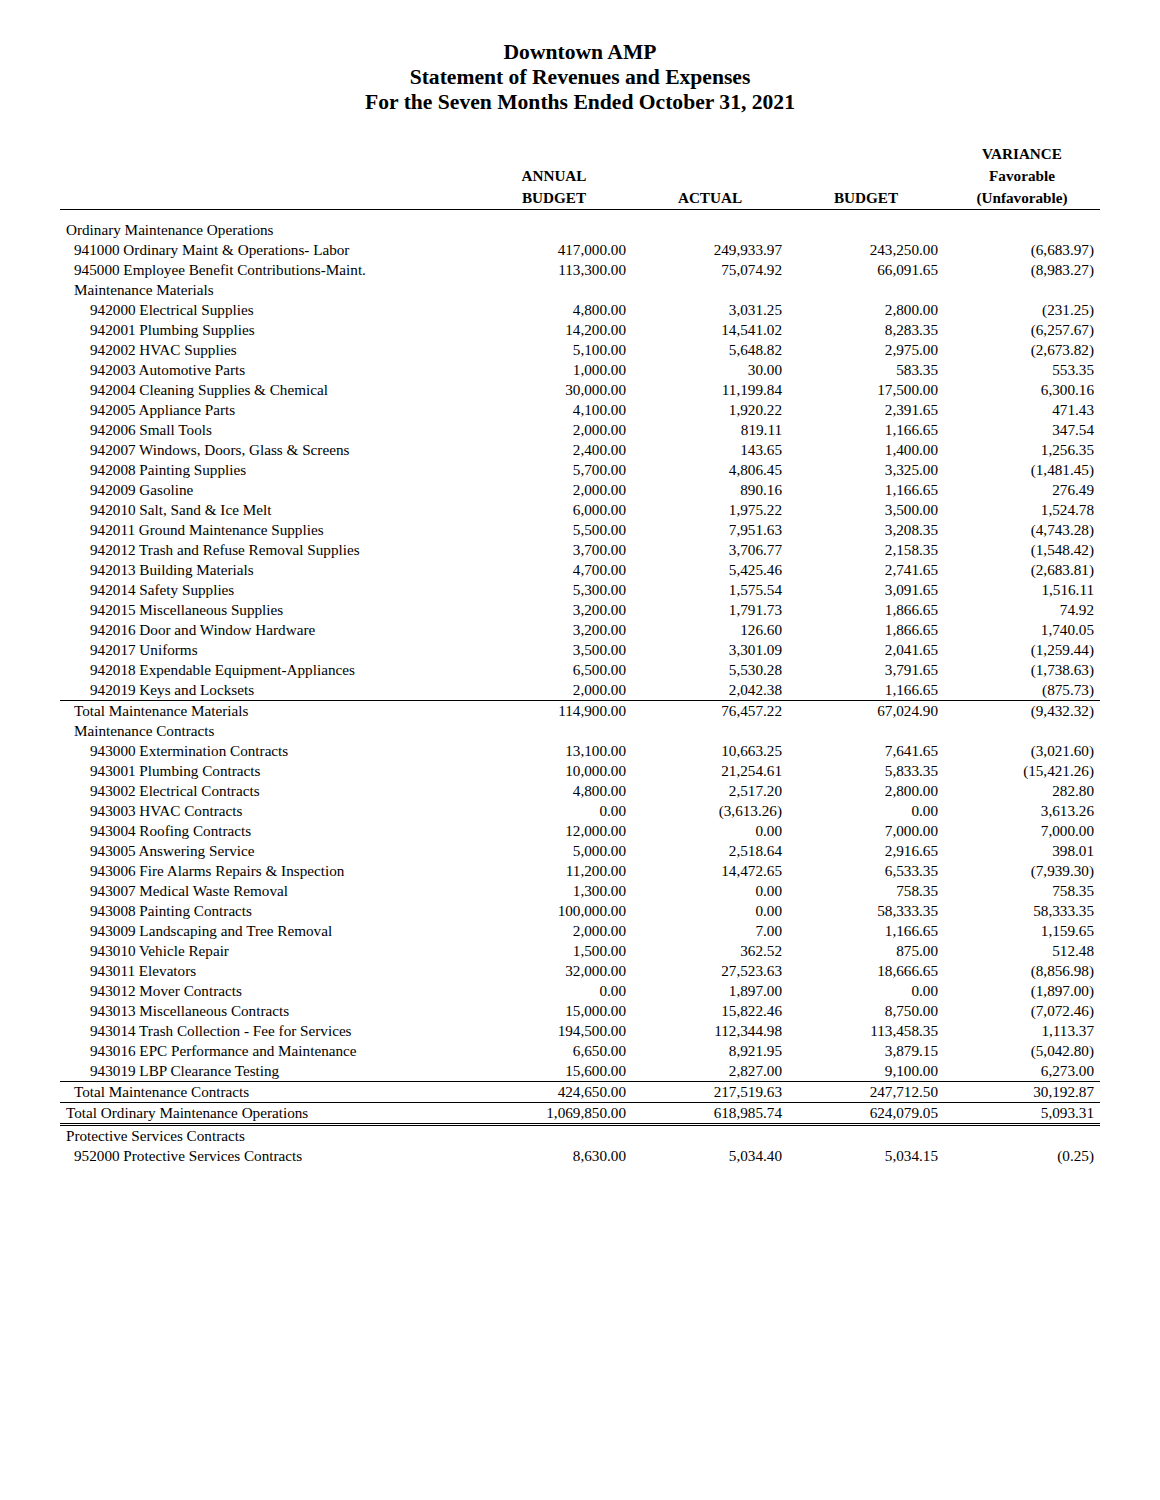Downtown AMP
Statement of Revenues and Expenses
For the Seven Months Ended October 31, 2021
| | | | | VARIANCE |
| --- | --- | --- | --- | --- |
| | ANNUAL | | | Favorable |
| | BUDGET | ACTUAL | BUDGET | (Unfavorable) |
| Ordinary Maintenance Operations | | | | |
| 941000 Ordinary Maint & Operations- Labor | 417,000.00 | 249,933.97 | 243,250.00 | (6,683.97) |
| 945000 Employee Benefit Contributions-Maint. | 113,300.00 | 75,074.92 | 66,091.65 | (8,983.27) |
| Maintenance Materials | | | | |
| 942000 Electrical Supplies | 4,800.00 | 3,031.25 | 2,800.00 | (231.25) |
| 942001 Plumbing Supplies | 14,200.00 | 14,541.02 | 8,283.35 | (6,257.67) |
| 942002 HVAC Supplies | 5,100.00 | 5,648.82 | 2,975.00 | (2,673.82) |
| 942003 Automotive Parts | 1,000.00 | 30.00 | 583.35 | 553.35 |
| 942004 Cleaning Supplies & Chemical | 30,000.00 | 11,199.84 | 17,500.00 | 6,300.16 |
| 942005 Appliance Parts | 4,100.00 | 1,920.22 | 2,391.65 | 471.43 |
| 942006 Small Tools | 2,000.00 | 819.11 | 1,166.65 | 347.54 |
| 942007 Windows, Doors, Glass & Screens | 2,400.00 | 143.65 | 1,400.00 | 1,256.35 |
| 942008 Painting Supplies | 5,700.00 | 4,806.45 | 3,325.00 | (1,481.45) |
| 942009 Gasoline | 2,000.00 | 890.16 | 1,166.65 | 276.49 |
| 942010 Salt, Sand & Ice Melt | 6,000.00 | 1,975.22 | 3,500.00 | 1,524.78 |
| 942011 Ground Maintenance Supplies | 5,500.00 | 7,951.63 | 3,208.35 | (4,743.28) |
| 942012 Trash and Refuse Removal Supplies | 3,700.00 | 3,706.77 | 2,158.35 | (1,548.42) |
| 942013 Building Materials | 4,700.00 | 5,425.46 | 2,741.65 | (2,683.81) |
| 942014 Safety Supplies | 5,300.00 | 1,575.54 | 3,091.65 | 1,516.11 |
| 942015 Miscellaneous Supplies | 3,200.00 | 1,791.73 | 1,866.65 | 74.92 |
| 942016 Door and Window Hardware | 3,200.00 | 126.60 | 1,866.65 | 1,740.05 |
| 942017 Uniforms | 3,500.00 | 3,301.09 | 2,041.65 | (1,259.44) |
| 942018 Expendable Equipment-Appliances | 6,500.00 | 5,530.28 | 3,791.65 | (1,738.63) |
| 942019 Keys and Locksets | 2,000.00 | 2,042.38 | 1,166.65 | (875.73) |
| Total Maintenance Materials | 114,900.00 | 76,457.22 | 67,024.90 | (9,432.32) |
| Maintenance Contracts | | | | |
| 943000 Extermination Contracts | 13,100.00 | 10,663.25 | 7,641.65 | (3,021.60) |
| 943001 Plumbing Contracts | 10,000.00 | 21,254.61 | 5,833.35 | (15,421.26) |
| 943002 Electrical Contracts | 4,800.00 | 2,517.20 | 2,800.00 | 282.80 |
| 943003 HVAC Contracts | 0.00 | (3,613.26) | 0.00 | 3,613.26 |
| 943004 Roofing Contracts | 12,000.00 | 0.00 | 7,000.00 | 7,000.00 |
| 943005 Answering Service | 5,000.00 | 2,518.64 | 2,916.65 | 398.01 |
| 943006 Fire Alarms Repairs & Inspection | 11,200.00 | 14,472.65 | 6,533.35 | (7,939.30) |
| 943007 Medical Waste Removal | 1,300.00 | 0.00 | 758.35 | 758.35 |
| 943008 Painting Contracts | 100,000.00 | 0.00 | 58,333.35 | 58,333.35 |
| 943009 Landscaping and Tree Removal | 2,000.00 | 7.00 | 1,166.65 | 1,159.65 |
| 943010 Vehicle Repair | 1,500.00 | 362.52 | 875.00 | 512.48 |
| 943011 Elevators | 32,000.00 | 27,523.63 | 18,666.65 | (8,856.98) |
| 943012 Mover Contracts | 0.00 | 1,897.00 | 0.00 | (1,897.00) |
| 943013 Miscellaneous Contracts | 15,000.00 | 15,822.46 | 8,750.00 | (7,072.46) |
| 943014 Trash Collection - Fee for Services | 194,500.00 | 112,344.98 | 113,458.35 | 1,113.37 |
| 943016 EPC Performance and Maintenance | 6,650.00 | 8,921.95 | 3,879.15 | (5,042.80) |
| 943019 LBP Clearance Testing | 15,600.00 | 2,827.00 | 9,100.00 | 6,273.00 |
| Total Maintenance Contracts | 424,650.00 | 217,519.63 | 247,712.50 | 30,192.87 |
| Total Ordinary Maintenance Operations | 1,069,850.00 | 618,985.74 | 624,079.05 | 5,093.31 |
| Protective Services Contracts | | | | |
| 952000 Protective Services Contracts | 8,630.00 | 5,034.40 | 5,034.15 | (0.25) |